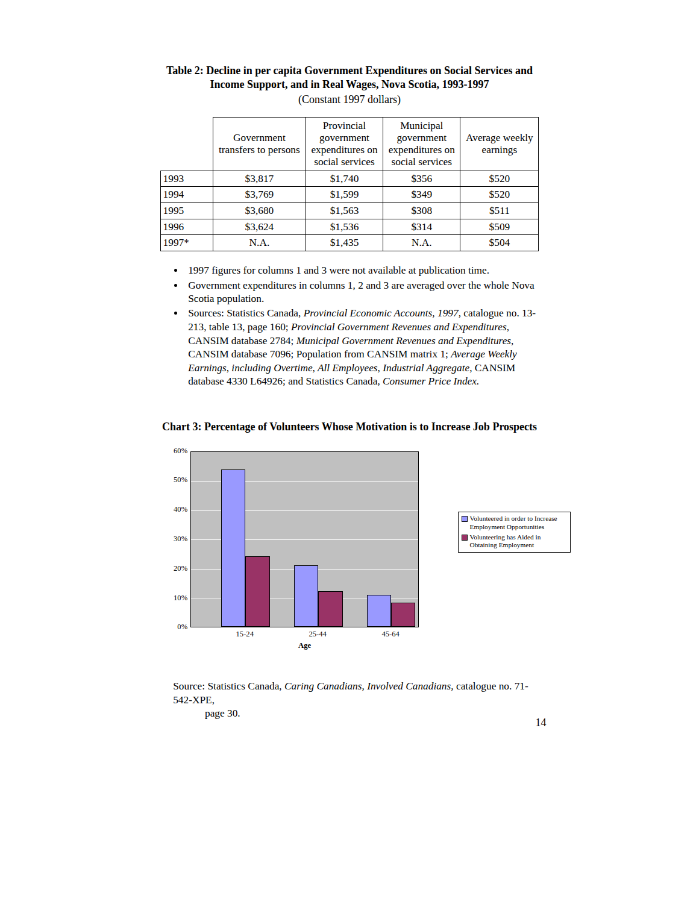Table 2: Decline in per capita Government Expenditures on Social Services and
Income Support, and in Real Wages, Nova Scotia, 1993-1997
(Constant 1997 dollars)
| | Government transfers to persons | Provincial government expenditures on social services | Municipal government expenditures on social services | Average weekly earnings |
| --- | --- | --- | --- | --- |
| 1993 | $3,817 | $1,740 | $356 | $520 |
| 1994 | $3,769 | $1,599 | $349 | $520 |
| 1995 | $3,680 | $1,563 | $308 | $511 |
| 1996 | $3,624 | $1,536 | $314 | $509 |
| 1997* | N.A. | $1,435 | N.A. | $504 |
1997 figures for columns 1 and 3 were not available at publication time.
Government expenditures in columns 1, 2 and 3 are averaged over the whole Nova Scotia population.
Sources: Statistics Canada, Provincial Economic Accounts, 1997, catalogue no. 13-213, table 13, page 160; Provincial Government Revenues and Expenditures, CANSIM database 2784; Municipal Government Revenues and Expenditures, CANSIM database 7096; Population from CANSIM matrix 1; Average Weekly Earnings, including Overtime, All Employees, Industrial Aggregate, CANSIM database 4330 L64926; and Statistics Canada, Consumer Price Index.
Chart 3: Percentage of Volunteers Whose Motivation is to Increase Job Prospects
60% 50% 40% 30% 20% 10% 0%
Volunteered in order to Increase Employment Opportunities
Volunteering has Aided in Obtaining Employment
15-24 25-44 45-64
Age
Source: Statistics Canada, Caring Canadians, Involved Canadians, catalogue no. 71-542-XPE, page 30.
14